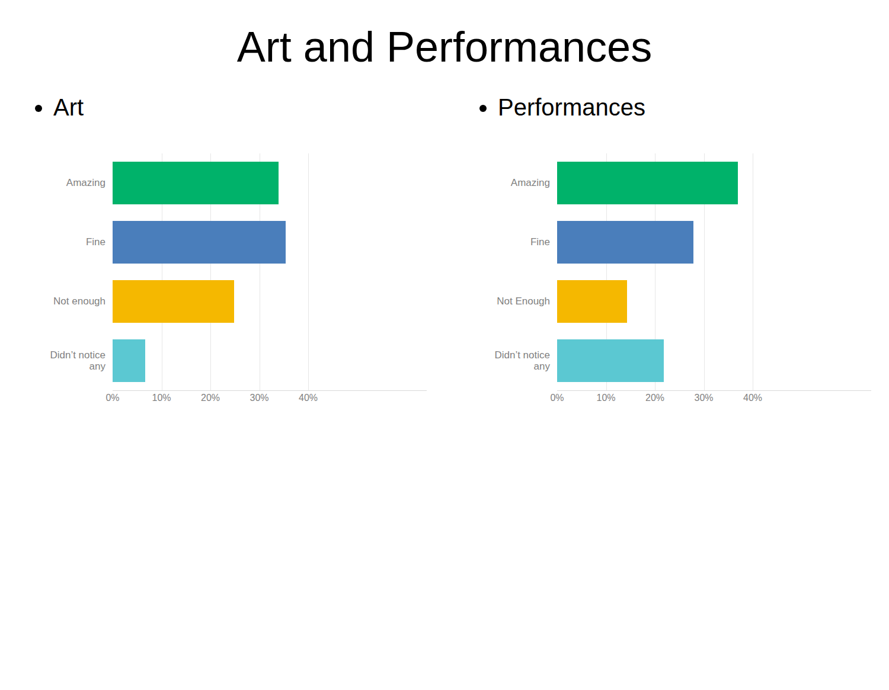Art and Performances
Art
Amazing
Fine
Not enough
Didn’t notice
any
0% 10% 20% 30% 40%
Performances
Amazing
Fine
Not Enough
Didn’t notice
any
0% 10% 20% 30% 40%